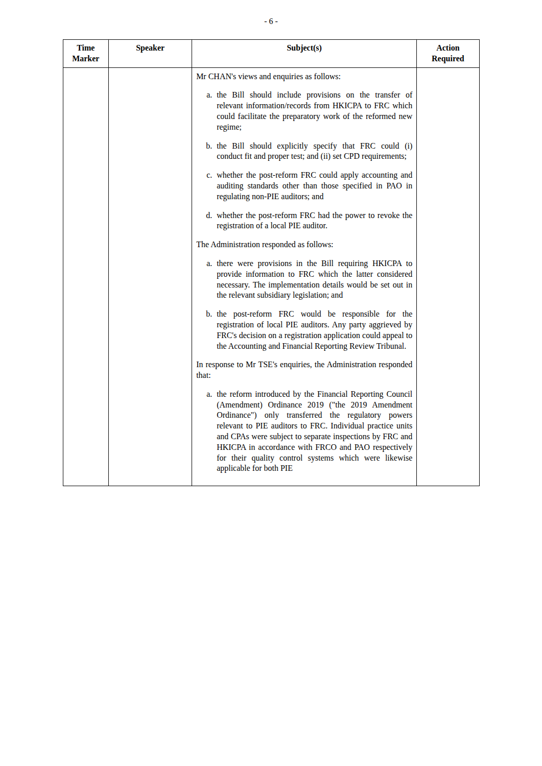- 6 -
| Time Marker | Speaker | Subject(s) | Action Required |
| --- | --- | --- | --- |
| | | Mr CHAN's views and enquiries as follows: the Bill should include provisions on the transfer of relevant information/records from HKICPA to FRC which could facilitate the preparatory work of the reformed new regime; the Bill should explicitly specify that FRC could (i) conduct fit and proper test; and (ii) set CPD requirements; whether the post-reform FRC could apply accounting and auditing standards other than those specified in PAO in regulating non-PIE auditors; and whether the post-reform FRC had the power to revoke the registration of a local PIE auditor. The Administration responded as follows: there were provisions in the Bill requiring HKICPA to provide information to FRC which the latter considered necessary. The implementation details would be set out in the relevant subsidiary legislation; and the post-reform FRC would be responsible for the registration of local PIE auditors. Any party aggrieved by FRC's decision on a registration application could appeal to the Accounting and Financial Reporting Review Tribunal. In response to Mr TSE's enquiries, the Administration responded that: the reform introduced by the Financial Reporting Council (Amendment) Ordinance 2019 ("the 2019 Amendment Ordinance") only transferred the regulatory powers relevant to PIE auditors to FRC. Individual practice units and CPAs were subject to separate inspections by FRC and HKICPA in accordance with FRCO and PAO respectively for their quality control systems which were likewise applicable for both PIE | |